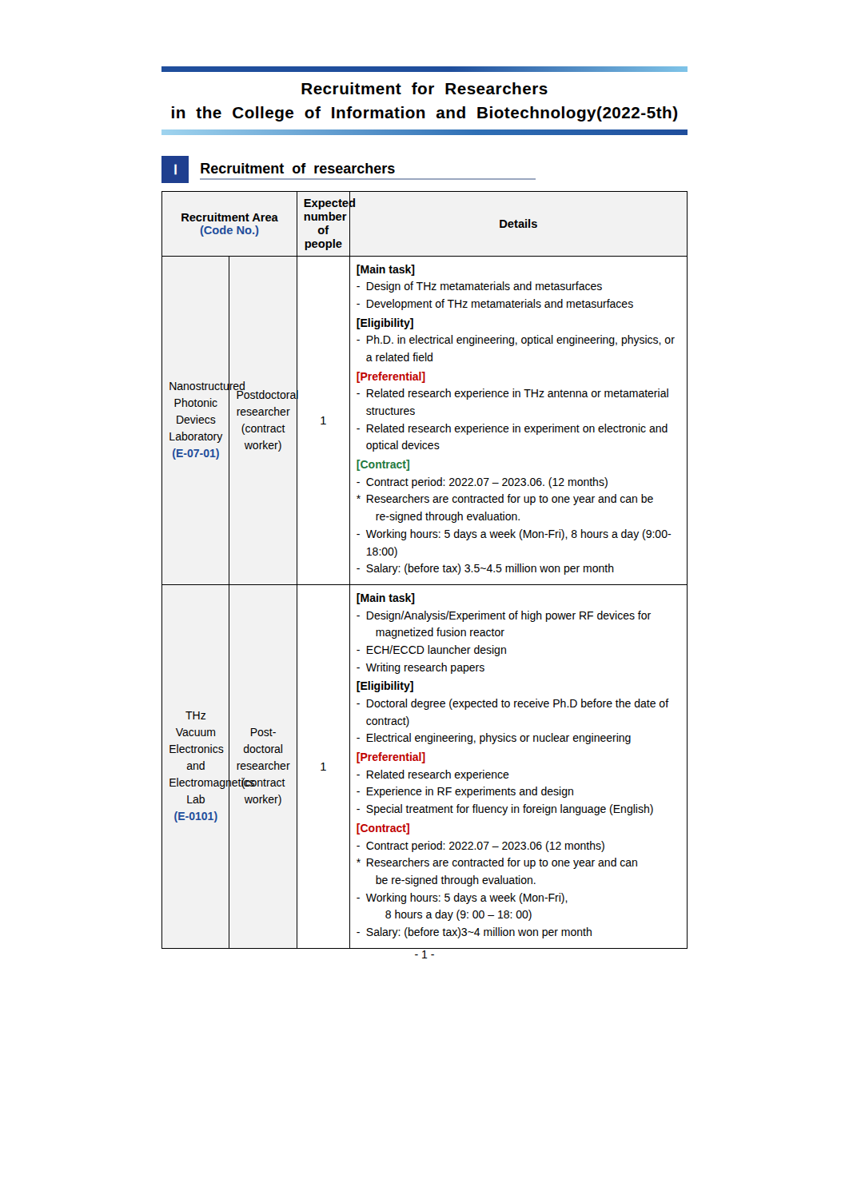Recruitment for Researchers
in the College of Information and Biotechnology(2022-5th)
Ⅰ
Recruitment of researchers
| Recruitment Area (Code No.) | Expected number of people | Details |
| --- | --- | --- |
| Nanostructured Photonic Deviecs Laboratory (E-07-01) | Postdoctoral researcher (contract worker) | 1 | [Main task] Design of THz metamaterials and metasurfaces Development of THz metamaterials and metasurfaces [Eligibility] Ph.D. in electrical engineering, optical engineering, physics, or a related field [Preferential] Related research experience in THz antenna or metamaterial structures Related research experience in experiment on electronic and optical devices [Contract] Contract period: 2022.07 – 2023.06. (12 months) Researchers are contracted for up to one year and can be re-signed through evaluation. Working hours: 5 days a week (Mon-Fri), 8 hours a day (9:00-18:00) Salary: (before tax) 3.5~4.5 million won per month |
| THz Vacuum Electronics and Electromagnetics Lab (E-0101) | Post-doctoral researcher (contract worker) | 1 | [Main task] Design/Analysis/Experiment of high power RF devices for magnetized fusion reactor ECH/ECCD launcher design Writing research papers [Eligibility] Doctoral degree (expected to receive Ph.D before the date of contract) Electrical engineering, physics or nuclear engineering [Preferential] Related research experience Experience in RF experiments and design Special treatment for fluency in foreign language (English) [Contract] Contract period: 2022.07 – 2023.06 (12 months) Researchers are contracted for up to one year and can be re-signed through evaluation. Working hours: 5 days a week (Mon-Fri), 8 hours a day (9: 00 – 18: 00) Salary: (before tax)3~4 million won per month |
- 1 -